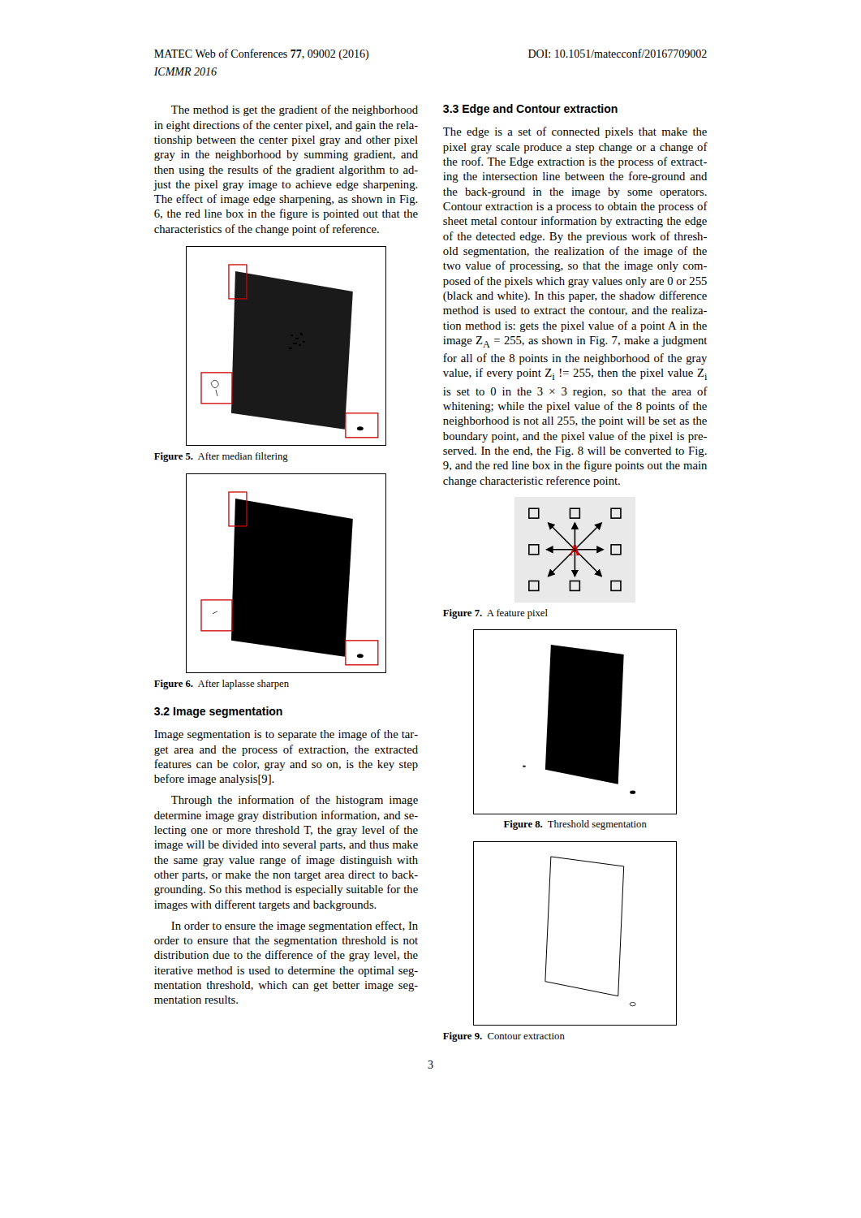MATEC Web of Conferences 77, 09002 (2016)
DOI: 10.1051/matecconf/20167709002
ICMMR 2016
The method is get the gradient of the neighborhood in eight directions of the center pixel, and gain the relationship between the center pixel gray and other pixel gray in the neighborhood by summing gradient, and then using the results of the gradient algorithm to adjust the pixel gray image to achieve edge sharpening. The effect of image edge sharpening, as shown in Fig. 6, the red line box in the figure is pointed out that the characteristics of the change point of reference.
Figure 5. After median filtering
Figure 6. After laplasse sharpen
3.2 Image segmentation
Image segmentation is to separate the image of the target area and the process of extraction, the extracted features can be color, gray and so on, is the key step before image analysis[9].
Through the information of the histogram image determine image gray distribution information, and selecting one or more threshold T, the gray level of the image will be divided into several parts, and thus make the same gray value range of image distinguish with other parts, or make the non target area direct to back-grounding. So this method is especially suitable for the images with different targets and backgrounds.
In order to ensure the image segmentation effect, In order to ensure that the segmentation threshold is not distribution due to the difference of the gray level, the iterative method is used to determine the optimal segmentation threshold, which can get better image segmentation results.
3.3 Edge and Contour extraction
The edge is a set of connected pixels that make the pixel gray scale produce a step change or a change of the roof. The Edge extraction is the process of extracting the intersection line between the fore-ground and the back-ground in the image by some operators. Contour extraction is a process to obtain the process of sheet metal contour information by extracting the edge of the detected edge. By the previous work of threshold segmentation, the realization of the image of the two value of processing, so that the image only composed of the pixels which gray values only are 0 or 255 (black and white). In this paper, the shadow difference method is used to extract the contour, and the realization method is: gets the pixel value of a point A in the image ZA = 255, as shown in Fig. 7, make a judgment for all of the 8 points in the neighborhood of the gray value, if every point Zi != 255, then the pixel value Zi is set to 0 in the 3 × 3 region, so that the area of whitening; while the pixel value of the 8 points of the neighborhood is not all 255, the point will be set as the boundary point, and the pixel value of the pixel is preserved. In the end, the Fig. 8 will be converted to Fig. 9, and the red line box in the figure points out the main change characteristic reference point.
A
Figure 7. A feature pixel
Figure 8. Threshold segmentation
Figure 9. Contour extraction
3